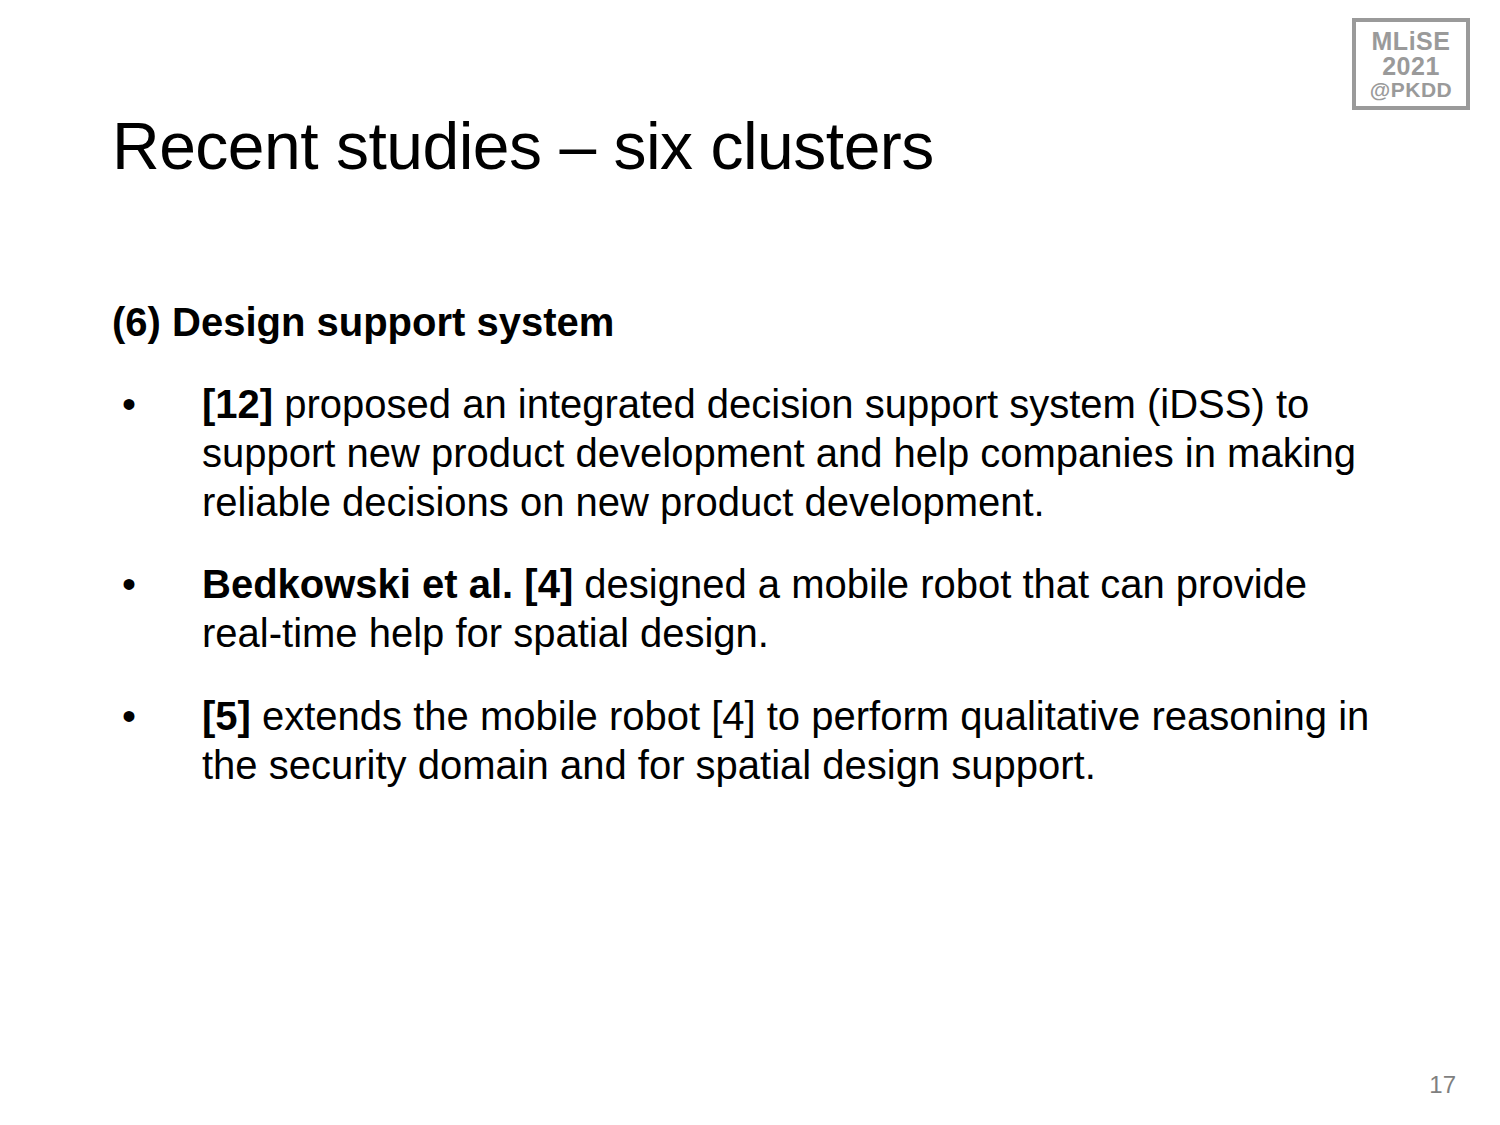MLiSE 2021 @PKDD
Recent studies – six clusters
(6) Design support system
[12] proposed an integrated decision support system (iDSS) to support new product development and help companies in making reliable decisions on new product development.
Bedkowski et al. [4] designed a mobile robot that can provide real-time help for spatial design.
[5] extends the mobile robot [4] to perform qualitative reasoning in the security domain and for spatial design support.
17